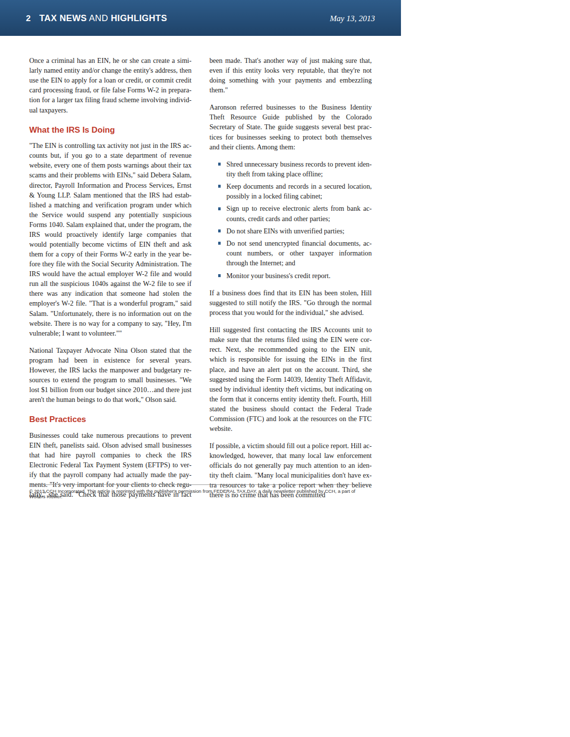2 TAX NEWS AND HIGHLIGHTS
May 13, 2013
Once a criminal has an EIN, he or she can create a similarly named entity and/or change the entity's address, then use the EIN to apply for a loan or credit, or commit credit card processing fraud, or file false Forms W-2 in preparation for a larger tax filing fraud scheme involving individual taxpayers.
What the IRS Is Doing
"The EIN is controlling tax activity not just in the IRS accounts but, if you go to a state department of revenue website, every one of them posts warnings about their tax scams and their problems with EINs," said Debera Salam, director, Payroll Information and Process Services, Ernst & Young LLP. Salam mentioned that the IRS had established a matching and verification program under which the Service would suspend any potentially suspicious Forms 1040. Salam explained that, under the program, the IRS would proactively identify large companies that would potentially become victims of EIN theft and ask them for a copy of their Forms W-2 early in the year before they file with the Social Security Administration. The IRS would have the actual employer W-2 file and would run all the suspicious 1040s against the W-2 file to see if there was any indication that someone had stolen the employer's W-2 file. "That is a wonderful program," said Salam. "Unfortunately, there is no information out on the website. There is no way for a company to say, "Hey, I'm vulnerable; I want to volunteer.""
National Taxpayer Advocate Nina Olson stated that the program had been in existence for several years. However, the IRS lacks the manpower and budgetary resources to extend the program to small businesses. "We lost $1 billion from our budget since 2010…and there just aren't the human beings to do that work," Olson said.
Best Practices
Businesses could take numerous precautions to prevent EIN theft, panelists said. Olson advised small businesses that had hire payroll companies to check the IRS Electronic Federal Tax Payment System (EFTPS) to verify that the payroll company had actually made the payments. "It's very important for your clients to check regularly," she said. "Check that those payments have in fact been made. That's another way of just making sure that, even if this entity looks very reputable, that they're not doing something with your payments and embezzling them."
Aaronson referred businesses to the Business Identity Theft Resource Guide published by the Colorado Secretary of State. The guide suggests several best practices for businesses seeking to protect both themselves and their clients. Among them:
Shred unnecessary business records to prevent identity theft from taking place offline;
Keep documents and records in a secured location, possibly in a locked filing cabinet;
Sign up to receive electronic alerts from bank accounts, credit cards and other parties;
Do not share EINs with unverified parties;
Do not send unencrypted financial documents, account numbers, or other taxpayer information through the Internet; and
Monitor your business's credit report.
If a business does find that its EIN has been stolen, Hill suggested to still notify the IRS. "Go through the normal process that you would for the individual," she advised.
Hill suggested first contacting the IRS Accounts unit to make sure that the returns filed using the EIN were correct. Next, she recommended going to the EIN unit, which is responsible for issuing the EINs in the first place, and have an alert put on the account. Third, she suggested using the Form 14039, Identity Theft Affidavit, used by individual identity theft victims, but indicating on the form that it concerns entity identity theft. Fourth, Hill stated the business should contact the Federal Trade Commission (FTC) and look at the resources on the FTC website.
If possible, a victim should fill out a police report. Hill acknowledged, however, that many local law enforcement officials do not generally pay much attention to an identity theft claim. "Many local municipalities don't have extra resources to take a police report when they believe there is no crime that has been committed
© 2013 CCH Incorporated. This article is reprinted with the publisher's permission from FEDERAL TAX DAY, a daily newsletter published by CCH, a part of Wolters Kluwer.